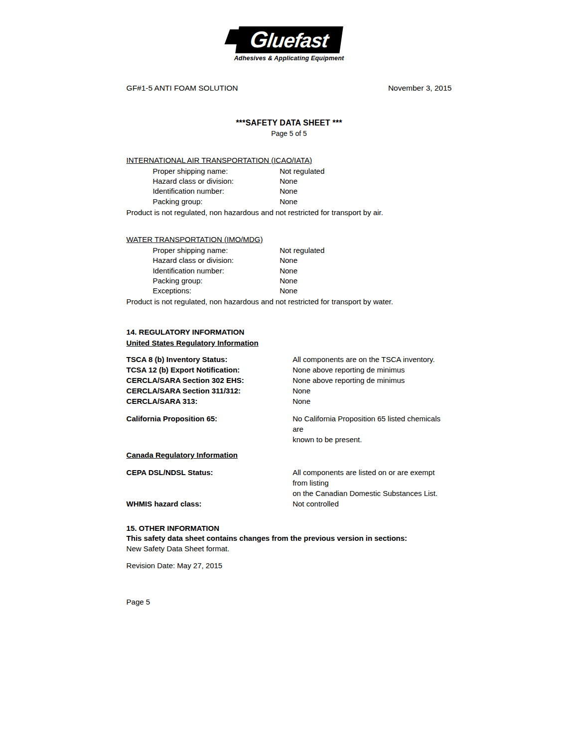Gluefast
Adhesives & Applicating Equipment
GF#1-5 ANTI FOAM SOLUTION
November 3, 2015
***SAFETY DATA SHEET ***
Page 5 of 5
INTERNATIONAL AIR TRANSPORTATION (ICAO/IATA)
| Proper shipping name: | Not regulated |
| Hazard class or division: | None |
| Identification number: | None |
| Packing group: | None |
Product is not regulated, non hazardous and not restricted for transport by air.
WATER TRANSPORTATION (IMO/MDG)
| Proper shipping name: | Not regulated |
| Hazard class or division: | None |
| Identification number: | None |
| Packing group: | None |
| Exceptions: | None |
Product is not regulated, non hazardous and not restricted for transport by water.
14. REGULATORY INFORMATION
United States Regulatory Information
| TSCA 8 (b) Inventory Status: | All components are on the TSCA inventory. |
| TCSA 12 (b) Export Notification: | None above reporting de minimus |
| CERCLA/SARA Section 302 EHS: | None above reporting de minimus |
| CERCLA/SARA Section 311/312: | None |
| CERCLA/SARA 313: | None |
| California Proposition 65: | No California Proposition 65 listed chemicals are known to be present. |
| Canada Regulatory Information | |
| CEPA DSL/NDSL Status: | All components are listed on or are exempt from listing on the Canadian Domestic Substances List. |
| WHMIS hazard class: | Not controlled |
15. OTHER INFORMATION
This safety data sheet contains changes from the previous version in sections:
New Safety Data Sheet format.
Revision Date: May 27, 2015
Page 5